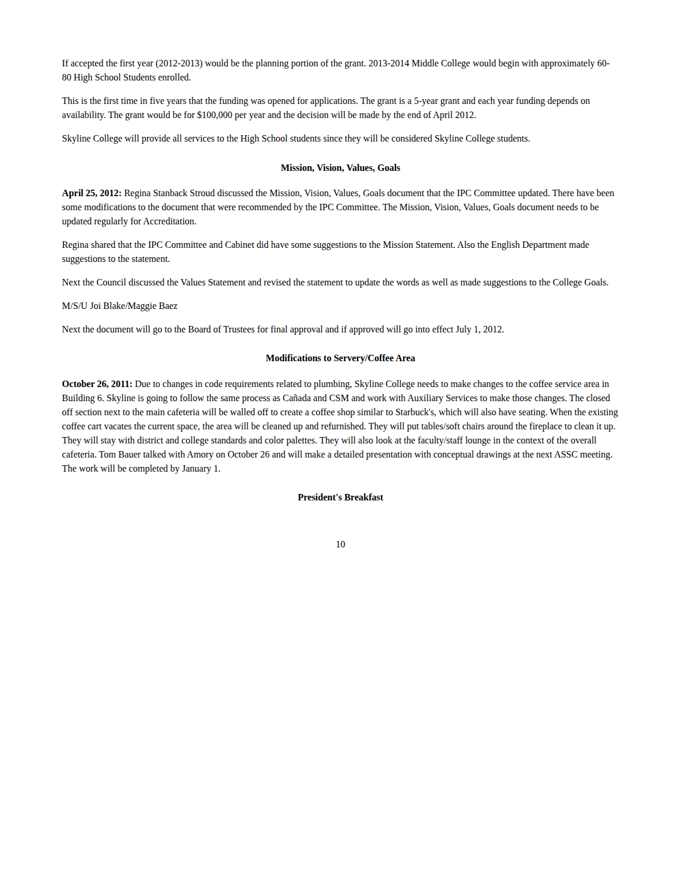If accepted the first year (2012-2013) would be the planning portion of the grant. 2013-2014 Middle College would begin with approximately 60-80 High School Students enrolled.
This is the first time in five years that the funding was opened for applications. The grant is a 5-year grant and each year funding depends on availability. The grant would be for $100,000 per year and the decision will be made by the end of April 2012.
Skyline College will provide all services to the High School students since they will be considered Skyline College students.
Mission, Vision, Values, Goals
April 25, 2012: Regina Stanback Stroud discussed the Mission, Vision, Values, Goals document that the IPC Committee updated. There have been some modifications to the document that were recommended by the IPC Committee. The Mission, Vision, Values, Goals document needs to be updated regularly for Accreditation.
Regina shared that the IPC Committee and Cabinet did have some suggestions to the Mission Statement. Also the English Department made suggestions to the statement.
Next the Council discussed the Values Statement and revised the statement to update the words as well as made suggestions to the College Goals.
M/S/U Joi Blake/Maggie Baez
Next the document will go to the Board of Trustees for final approval and if approved will go into effect July 1, 2012.
Modifications to Servery/Coffee Area
October 26, 2011: Due to changes in code requirements related to plumbing, Skyline College needs to make changes to the coffee service area in Building 6. Skyline is going to follow the same process as Cañada and CSM and work with Auxiliary Services to make those changes. The closed off section next to the main cafeteria will be walled off to create a coffee shop similar to Starbuck's, which will also have seating. When the existing coffee cart vacates the current space, the area will be cleaned up and refurnished. They will put tables/soft chairs around the fireplace to clean it up. They will stay with district and college standards and color palettes. They will also look at the faculty/staff lounge in the context of the overall cafeteria. Tom Bauer talked with Amory on October 26 and will make a detailed presentation with conceptual drawings at the next ASSC meeting. The work will be completed by January 1.
President's Breakfast
10